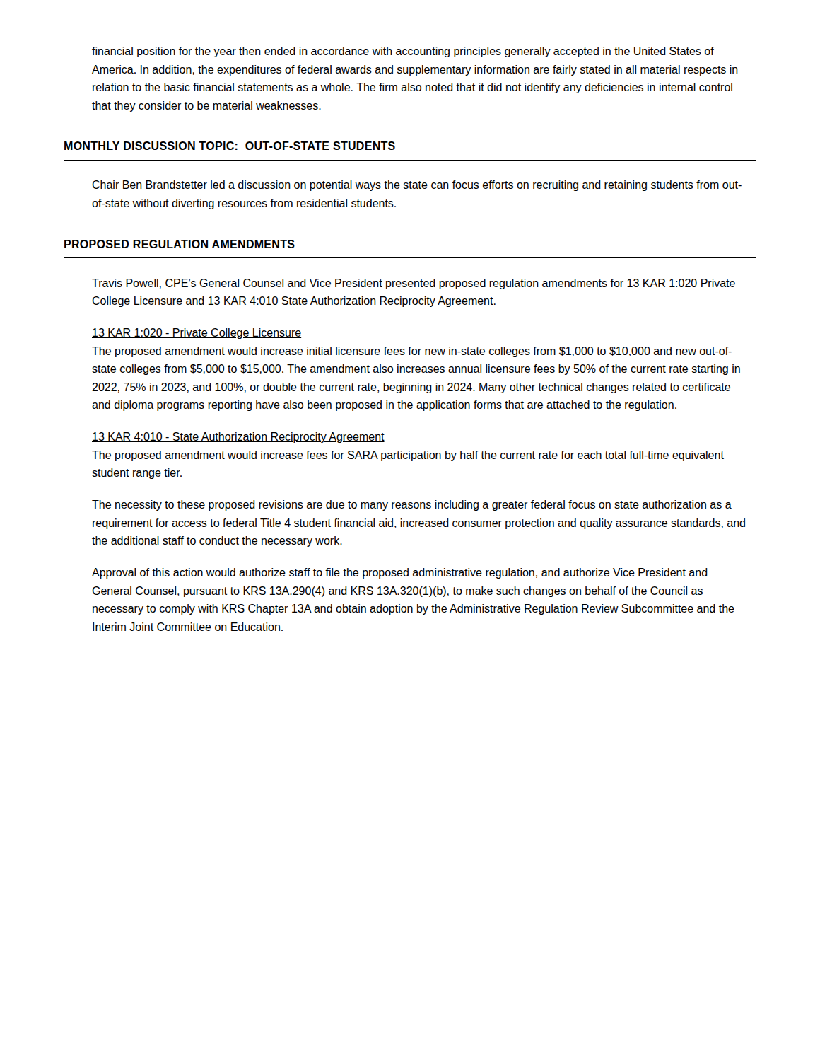financial position for the year then ended in accordance with accounting principles generally accepted in the United States of America. In addition, the expenditures of federal awards and supplementary information are fairly stated in all material respects in relation to the basic financial statements as a whole. The firm also noted that it did not identify any deficiencies in internal control that they consider to be material weaknesses.
Monthly Discussion Topic: Out-of-State Students
Chair Ben Brandstetter led a discussion on potential ways the state can focus efforts on recruiting and retaining students from out-of-state without diverting resources from residential students.
Proposed Regulation Amendments
Travis Powell, CPE’s General Counsel and Vice President presented proposed regulation amendments for 13 KAR 1:020 Private College Licensure and 13 KAR 4:010 State Authorization Reciprocity Agreement.
13 KAR 1:020 - Private College Licensure
The proposed amendment would increase initial licensure fees for new in-state colleges from $1,000 to $10,000 and new out-of-state colleges from $5,000 to $15,000. The amendment also increases annual licensure fees by 50% of the current rate starting in 2022, 75% in 2023, and 100%, or double the current rate, beginning in 2024. Many other technical changes related to certificate and diploma programs reporting have also been proposed in the application forms that are attached to the regulation.
13 KAR 4:010 - State Authorization Reciprocity Agreement
The proposed amendment would increase fees for SARA participation by half the current rate for each total full-time equivalent student range tier.
The necessity to these proposed revisions are due to many reasons including a greater federal focus on state authorization as a requirement for access to federal Title 4 student financial aid, increased consumer protection and quality assurance standards, and the additional staff to conduct the necessary work.
Approval of this action would authorize staff to file the proposed administrative regulation, and authorize Vice President and General Counsel, pursuant to KRS 13A.290(4) and KRS 13A.320(1)(b), to make such changes on behalf of the Council as necessary to comply with KRS Chapter 13A and obtain adoption by the Administrative Regulation Review Subcommittee and the Interim Joint Committee on Education.